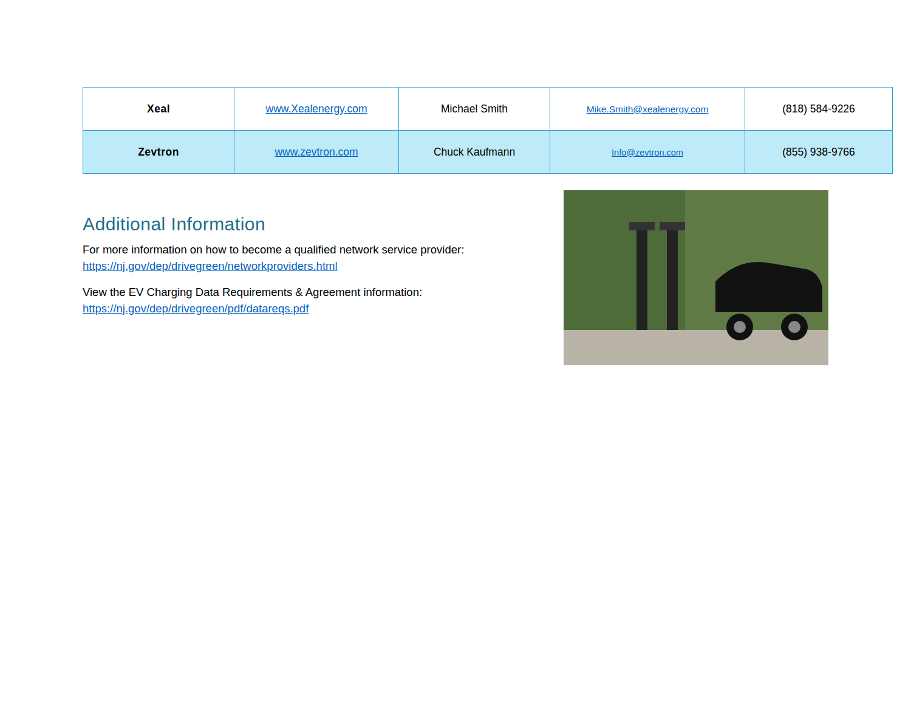| Xeal | www.Xealenergy.com | Michael Smith | Mike.Smith@xealenergy.com | (818) 584-9226 |
| Zevtron | www.zevtron.com | Chuck Kaufmann | Info@zevtron.com | (855) 938-9766 |
Additional Information
For more information on how to become a qualified network service provider:
https://nj.gov/dep/drivegreen/networkproviders.html
View the EV Charging Data Requirements & Agreement information:
https://nj.gov/dep/drivegreen/pdf/datareqs.pdf